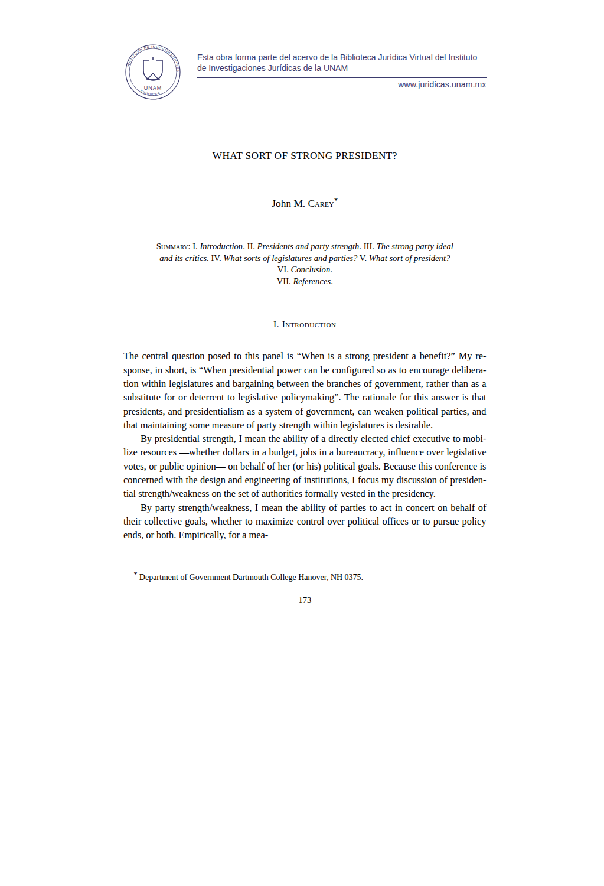INSTITUTO DE INVESTIGACIONES JURÍDICAS UNAM
Esta obra forma parte del acervo de la Biblioteca Jurídica Virtual del Instituto
de Investigaciones Jurídicas de la UNAM
www.juridicas.unam.mx
WHAT SORT OF STRONG PRESIDENT?
John M. Carey*
Summary: I. Introduction. II. Presidents and party strength. III. The strong party ideal and its critics. IV. What sorts of legislatures and parties? V. What sort of president? VI. Conclusion.
VII. References.
I. Introduction
The central question posed to this panel is “When is a strong president a benefit?” My response, in short, is “When presidential power can be configured so as to encourage deliberation within legislatures and bargaining between the branches of government, rather than as a substitute for or deterrent to legislative policymaking”. The rationale for this answer is that presidents, and presidentialism as a system of government, can weaken political parties, and that maintaining some measure of party strength within legislatures is desirable.
By presidential strength, I mean the ability of a directly elected chief executive to mobilize resources —whether dollars in a budget, jobs in a bureaucracy, influence over legislative votes, or public opinion— on behalf of her (or his) political goals. Because this conference is concerned with the design and engineering of institutions, I focus my discussion of presidential strength/weakness on the set of authorities formally vested in the presidency.
By party strength/weakness, I mean the ability of parties to act in concert on behalf of their collective goals, whether to maximize control over political offices or to pursue policy ends, or both. Empirically, for a mea-
* Department of Government Dartmouth College Hanover, NH 0375.
173